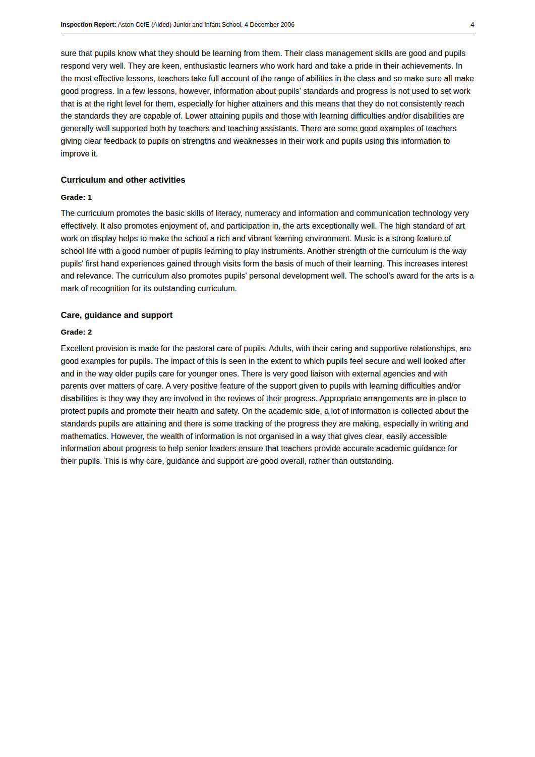Inspection Report: Aston CofE (Aided) Junior and Infant School, 4 December 2006
4
sure that pupils know what they should be learning from them. Their class management skills are good and pupils respond very well. They are keen, enthusiastic learners who work hard and take a pride in their achievements. In the most effective lessons, teachers take full account of the range of abilities in the class and so make sure all make good progress. In a few lessons, however, information about pupils' standards and progress is not used to set work that is at the right level for them, especially for higher attainers and this means that they do not consistently reach the standards they are capable of. Lower attaining pupils and those with learning difficulties and/or disabilities are generally well supported both by teachers and teaching assistants. There are some good examples of teachers giving clear feedback to pupils on strengths and weaknesses in their work and pupils using this information to improve it.
Curriculum and other activities
Grade: 1
The curriculum promotes the basic skills of literacy, numeracy and information and communication technology very effectively. It also promotes enjoyment of, and participation in, the arts exceptionally well. The high standard of art work on display helps to make the school a rich and vibrant learning environment. Music is a strong feature of school life with a good number of pupils learning to play instruments. Another strength of the curriculum is the way pupils' first hand experiences gained through visits form the basis of much of their learning. This increases interest and relevance. The curriculum also promotes pupils' personal development well. The school's award for the arts is a mark of recognition for its outstanding curriculum.
Care, guidance and support
Grade: 2
Excellent provision is made for the pastoral care of pupils. Adults, with their caring and supportive relationships, are good examples for pupils. The impact of this is seen in the extent to which pupils feel secure and well looked after and in the way older pupils care for younger ones. There is very good liaison with external agencies and with parents over matters of care. A very positive feature of the support given to pupils with learning difficulties and/or disabilities is they way they are involved in the reviews of their progress. Appropriate arrangements are in place to protect pupils and promote their health and safety. On the academic side, a lot of information is collected about the standards pupils are attaining and there is some tracking of the progress they are making, especially in writing and mathematics. However, the wealth of information is not organised in a way that gives clear, easily accessible information about progress to help senior leaders ensure that teachers provide accurate academic guidance for their pupils. This is why care, guidance and support are good overall, rather than outstanding.